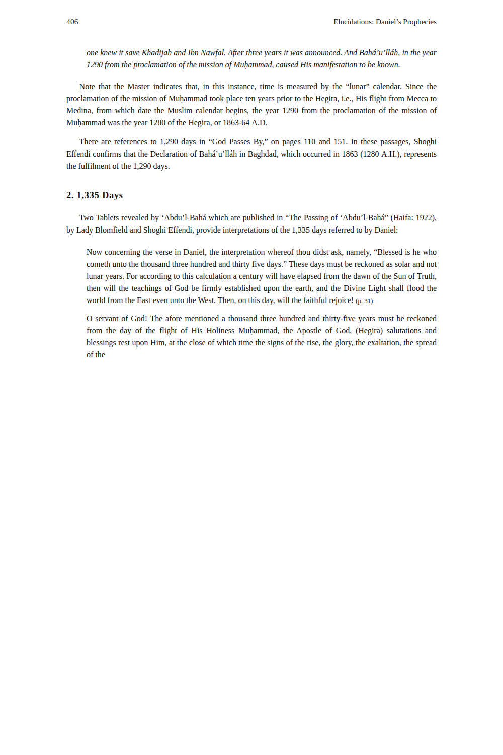406 Elucidations: Daniel’s Prophecies
one knew it save Khadijah and Ibn Nawfal. After three years it was announced. And Bahá’u’lláh, in the year 1290 from the proclamation of the mission of Muḥammad, caused His manifestation to be known.
Note that the Master indicates that, in this instance, time is measured by the “lunar” calendar. Since the proclamation of the mission of Muḥammad took place ten years prior to the Hegira, i.e., His flight from Mecca to Medina, from which date the Muslim calendar begins, the year 1290 from the proclamation of the mission of Muḥammad was the year 1280 of the Hegira, or 1863-64 A.D.
There are references to 1,290 days in “God Passes By,” on pages 110 and 151. In these passages, Shoghi Effendi confirms that the Declaration of Bahá’u’lláh in Baghdad, which occurred in 1863 (1280 A.H.), represents the fulfilment of the 1,290 days.
2. 1,335 Days
Two Tablets revealed by ‘Abdu’l-Bahá which are published in “The Passing of ‘Abdu’l-Bahá” (Haifa: 1922), by Lady Blomfield and Shoghi Effendi, provide interpretations of the 1,335 days referred to by Daniel:
Now concerning the verse in Daniel, the interpretation whereof thou didst ask, namely, “Blessed is he who cometh unto the thousand three hundred and thirty five days.” These days must be reckoned as solar and not lunar years. For according to this calculation a century will have elapsed from the dawn of the Sun of Truth, then will the teachings of God be firmly established upon the earth, and the Divine Light shall flood the world from the East even unto the West. Then, on this day, will the faithful rejoice! (p. 31)
O servant of God! The afore mentioned a thousand three hundred and thirty-five years must be reckoned from the day of the flight of His Holiness Muḥammad, the Apostle of God, (Hegira) salutations and blessings rest upon Him, at the close of which time the signs of the rise, the glory, the exaltation, the spread of the